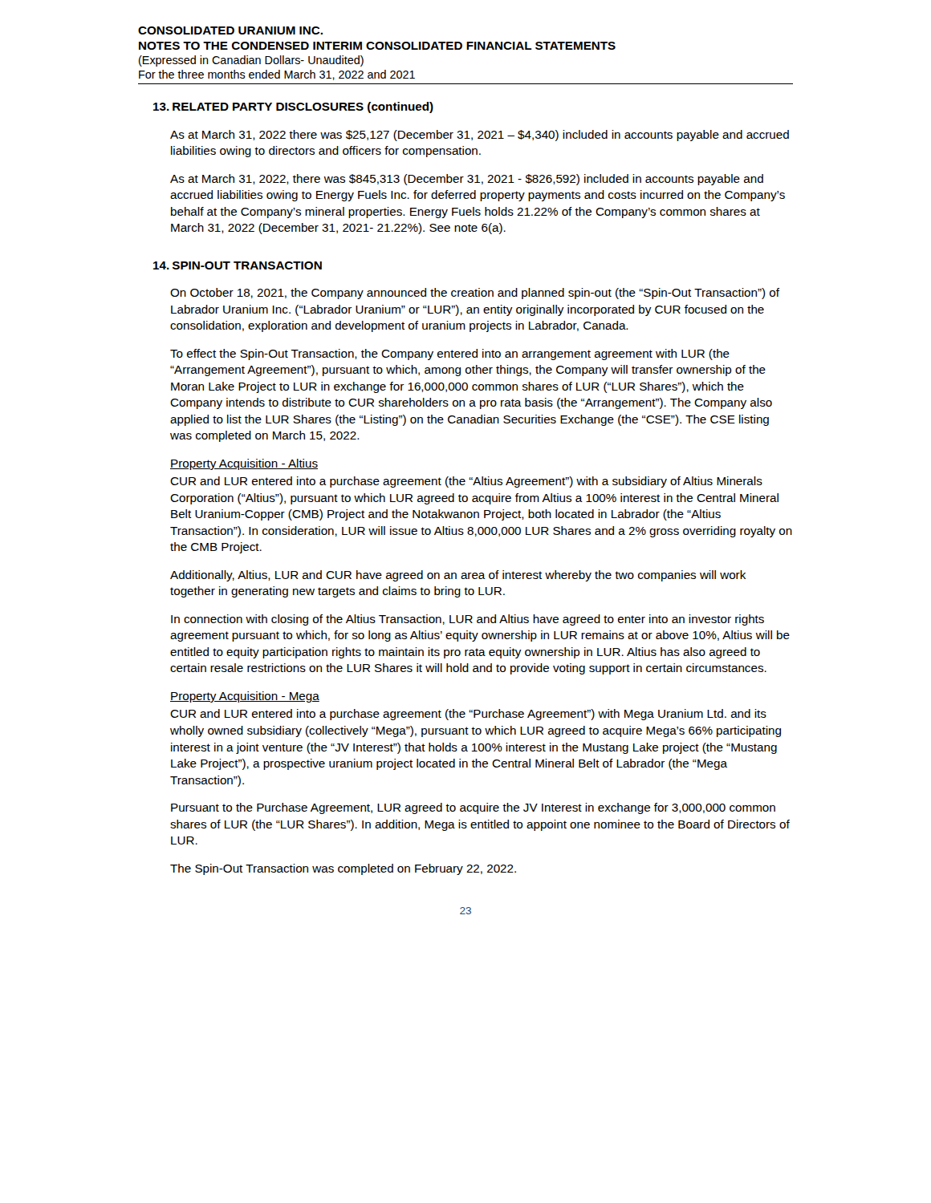CONSOLIDATED URANIUM INC.
NOTES TO THE CONDENSED INTERIM CONSOLIDATED FINANCIAL STATEMENTS
(Expressed in Canadian Dollars- Unaudited)
For the three months ended March 31, 2022 and 2021
13. RELATED PARTY DISCLOSURES (continued)
As at March 31, 2022 there was $25,127 (December 31, 2021 – $4,340) included in accounts payable and accrued liabilities owing to directors and officers for compensation.
As at March 31, 2022, there was $845,313 (December 31, 2021 - $826,592) included in accounts payable and accrued liabilities owing to Energy Fuels Inc. for deferred property payments and costs incurred on the Company’s behalf at the Company’s mineral properties. Energy Fuels holds 21.22% of the Company’s common shares at March 31, 2022 (December 31, 2021- 21.22%). See note 6(a).
14. SPIN-OUT TRANSACTION
On October 18, 2021, the Company announced the creation and planned spin-out (the “Spin-Out Transaction”) of Labrador Uranium Inc. (“Labrador Uranium” or “LUR”), an entity originally incorporated by CUR focused on the consolidation, exploration and development of uranium projects in Labrador, Canada.
To effect the Spin-Out Transaction, the Company entered into an arrangement agreement with LUR (the “Arrangement Agreement”), pursuant to which, among other things, the Company will transfer ownership of the Moran Lake Project to LUR in exchange for 16,000,000 common shares of LUR (“LUR Shares”), which the Company intends to distribute to CUR shareholders on a pro rata basis (the “Arrangement”). The Company also applied to list the LUR Shares (the “Listing”) on the Canadian Securities Exchange (the “CSE”). The CSE listing was completed on March 15, 2022.
Property Acquisition - Altius
CUR and LUR entered into a purchase agreement (the “Altius Agreement”) with a subsidiary of Altius Minerals Corporation (“Altius”), pursuant to which LUR agreed to acquire from Altius a 100% interest in the Central Mineral Belt Uranium-Copper (CMB) Project and the Notakwanon Project, both located in Labrador (the “Altius Transaction”). In consideration, LUR will issue to Altius 8,000,000 LUR Shares and a 2% gross overriding royalty on the CMB Project.
Additionally, Altius, LUR and CUR have agreed on an area of interest whereby the two companies will work together in generating new targets and claims to bring to LUR.
In connection with closing of the Altius Transaction, LUR and Altius have agreed to enter into an investor rights agreement pursuant to which, for so long as Altius’ equity ownership in LUR remains at or above 10%, Altius will be entitled to equity participation rights to maintain its pro rata equity ownership in LUR. Altius has also agreed to certain resale restrictions on the LUR Shares it will hold and to provide voting support in certain circumstances.
Property Acquisition - Mega
CUR and LUR entered into a purchase agreement (the “Purchase Agreement”) with Mega Uranium Ltd. and its wholly owned subsidiary (collectively “Mega”), pursuant to which LUR agreed to acquire Mega’s 66% participating interest in a joint venture (the “JV Interest”) that holds a 100% interest in the Mustang Lake project (the “Mustang Lake Project”), a prospective uranium project located in the Central Mineral Belt of Labrador (the “Mega Transaction”).
Pursuant to the Purchase Agreement, LUR agreed to acquire the JV Interest in exchange for 3,000,000 common shares of LUR (the “LUR Shares”). In addition, Mega is entitled to appoint one nominee to the Board of Directors of LUR.
The Spin-Out Transaction was completed on February 22, 2022.
23